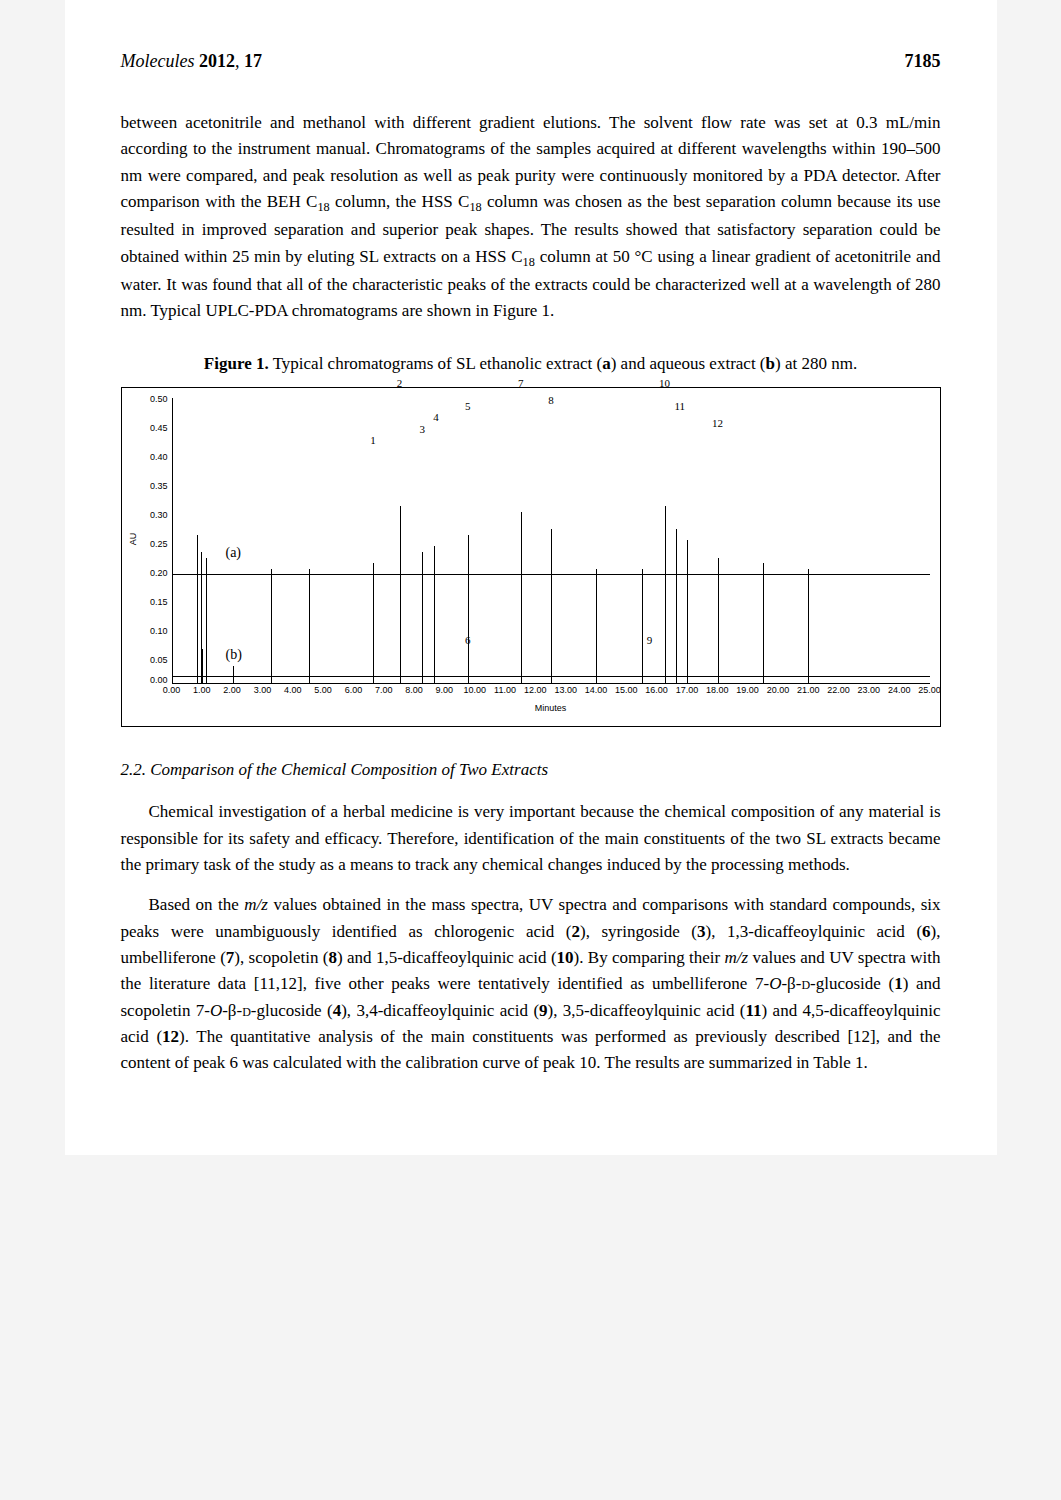Molecules 2012, 17 7185
between acetonitrile and methanol with different gradient elutions. The solvent flow rate was set at 0.3 mL/min according to the instrument manual. Chromatograms of the samples acquired at different wavelengths within 190–500 nm were compared, and peak resolution as well as peak purity were continuously monitored by a PDA detector. After comparison with the BEH C18 column, the HSS C18 column was chosen as the best separation column because its use resulted in improved separation and superior peak shapes. The results showed that satisfactory separation could be obtained within 25 min by eluting SL extracts on a HSS C18 column at 50 °C using a linear gradient of acetonitrile and water. It was found that all of the characteristic peaks of the extracts could be characterized well at a wavelength of 280 nm. Typical UPLC-PDA chromatograms are shown in Figure 1.
Figure 1. Typical chromatograms of SL ethanolic extract (a) and aqueous extract (b) at 280 nm.
AU 0.50 0.45 0.40 0.35 0.30 0.25 0.20 0.15 0.10 0.05 0.00
(a)
(b)
1 2 3 4 5 7 8 10 11 12 6 9
0.00 1.00 2.00 3.00 4.00 5.00 6.00 7.00 8.00 9.00 10.00 11.00 12.00 13.00 14.00 15.00 16.00 17.00 18.00 19.00 20.00 21.00 22.00 23.00 24.00 25.00 Minutes
2.2. Comparison of the Chemical Composition of Two Extracts
Chemical investigation of a herbal medicine is very important because the chemical composition of any material is responsible for its safety and efficacy. Therefore, identification of the main constituents of the two SL extracts became the primary task of the study as a means to track any chemical changes induced by the processing methods.
Based on the m/z values obtained in the mass spectra, UV spectra and comparisons with standard compounds, six peaks were unambiguously identified as chlorogenic acid (2), syringoside (3), 1,3-dicaffeoylquinic acid (6), umbelliferone (7), scopoletin (8) and 1,5-dicaffeoylquinic acid (10). By comparing their m/z values and UV spectra with the literature data [11,12], five other peaks were tentatively identified as umbelliferone 7-O-β-d-glucoside (1) and scopoletin 7-O-β-d-glucoside (4), 3,4-dicaffeoylquinic acid (9), 3,5-dicaffeoylquinic acid (11) and 4,5-dicaffeoylquinic acid (12). The quantitative analysis of the main constituents was performed as previously described [12], and the content of peak 6 was calculated with the calibration curve of peak 10. The results are summarized in Table 1.